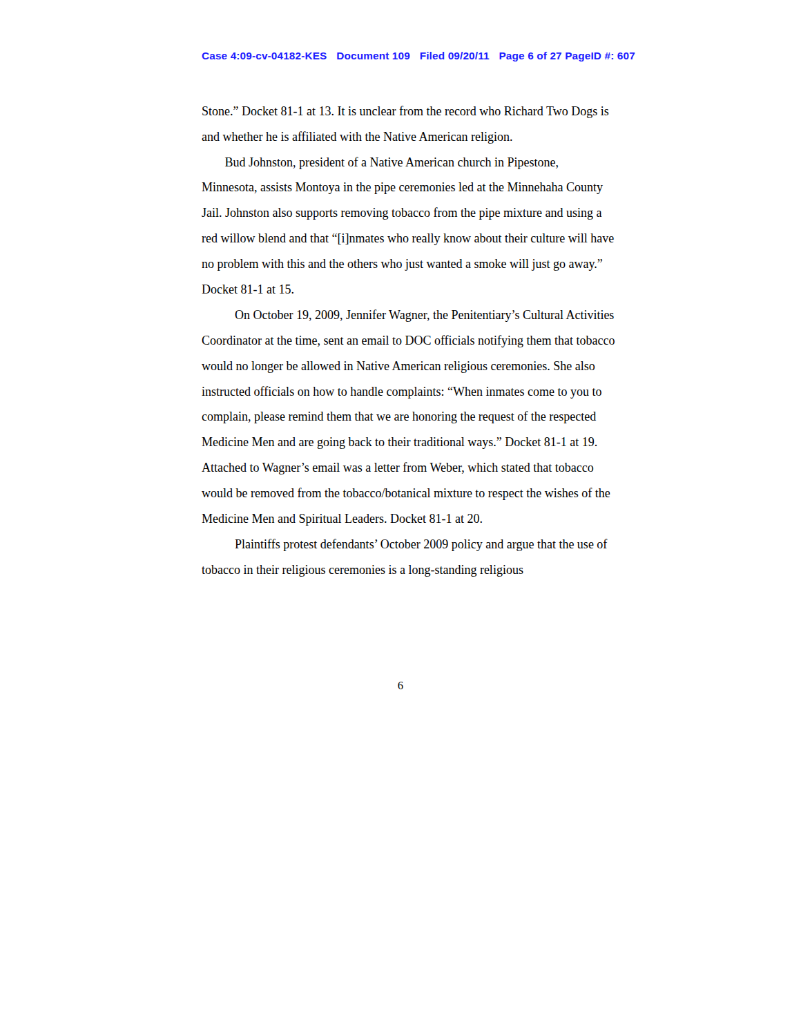Case 4:09-cv-04182-KES Document 109 Filed 09/20/11 Page 6 of 27 PageID #: 607
Stone.” Docket 81-1 at 13. It is unclear from the record who Richard Two Dogs is and whether he is affiliated with the Native American religion.
Bud Johnston, president of a Native American church in Pipestone, Minnesota, assists Montoya in the pipe ceremonies led at the Minnehaha County Jail. Johnston also supports removing tobacco from the pipe mixture and using a red willow blend and that “[i]nmates who really know about their culture will have no problem with this and the others who just wanted a smoke will just go away.” Docket 81-1 at 15.
On October 19, 2009, Jennifer Wagner, the Penitentiary’s Cultural Activities Coordinator at the time, sent an email to DOC officials notifying them that tobacco would no longer be allowed in Native American religious ceremonies. She also instructed officials on how to handle complaints: “When inmates come to you to complain, please remind them that we are honoring the request of the respected Medicine Men and are going back to their traditional ways.” Docket 81-1 at 19. Attached to Wagner’s email was a letter from Weber, which stated that tobacco would be removed from the tobacco/botanical mixture to respect the wishes of the Medicine Men and Spiritual Leaders. Docket 81-1 at 20.
Plaintiffs protest defendants’ October 2009 policy and argue that the use of tobacco in their religious ceremonies is a long-standing religious
6